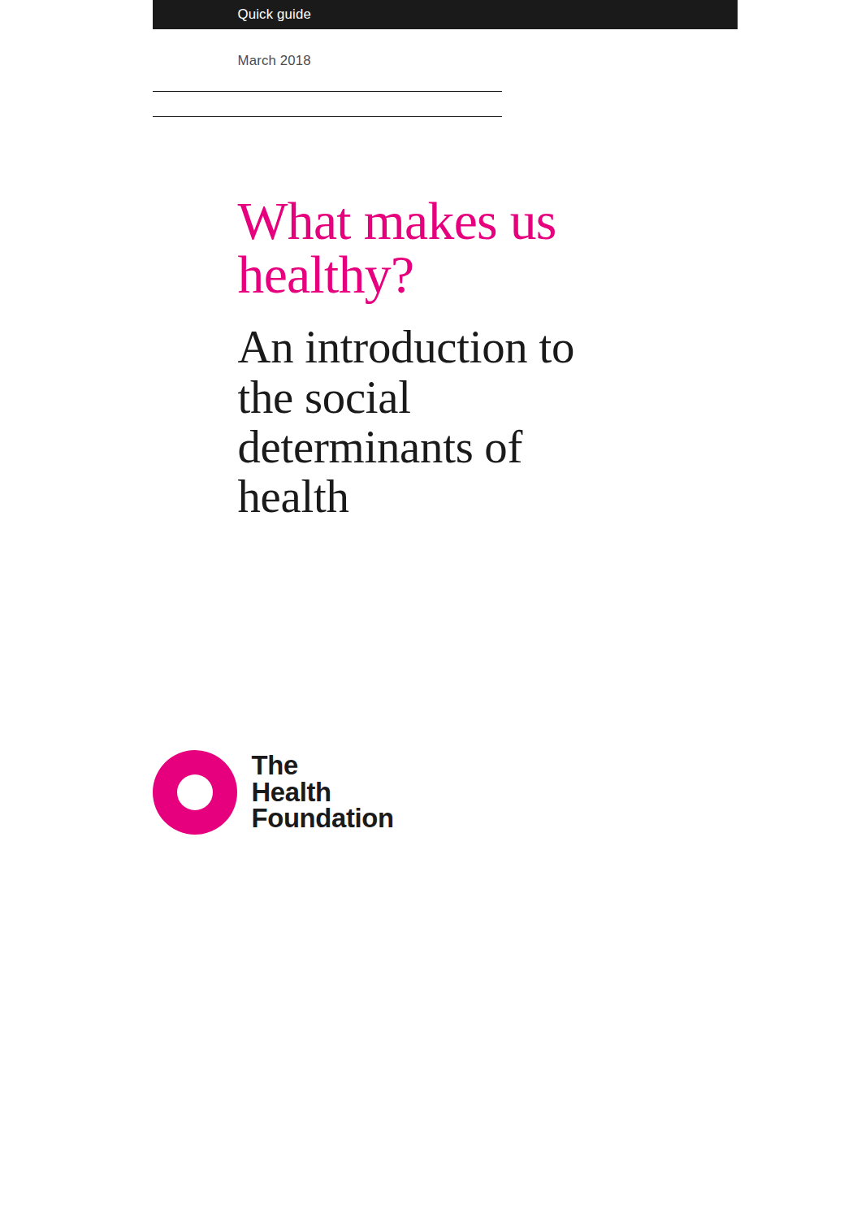Quick guide
March 2018
What makes us healthy? An introduction to the social determinants of health
The Health Foundation